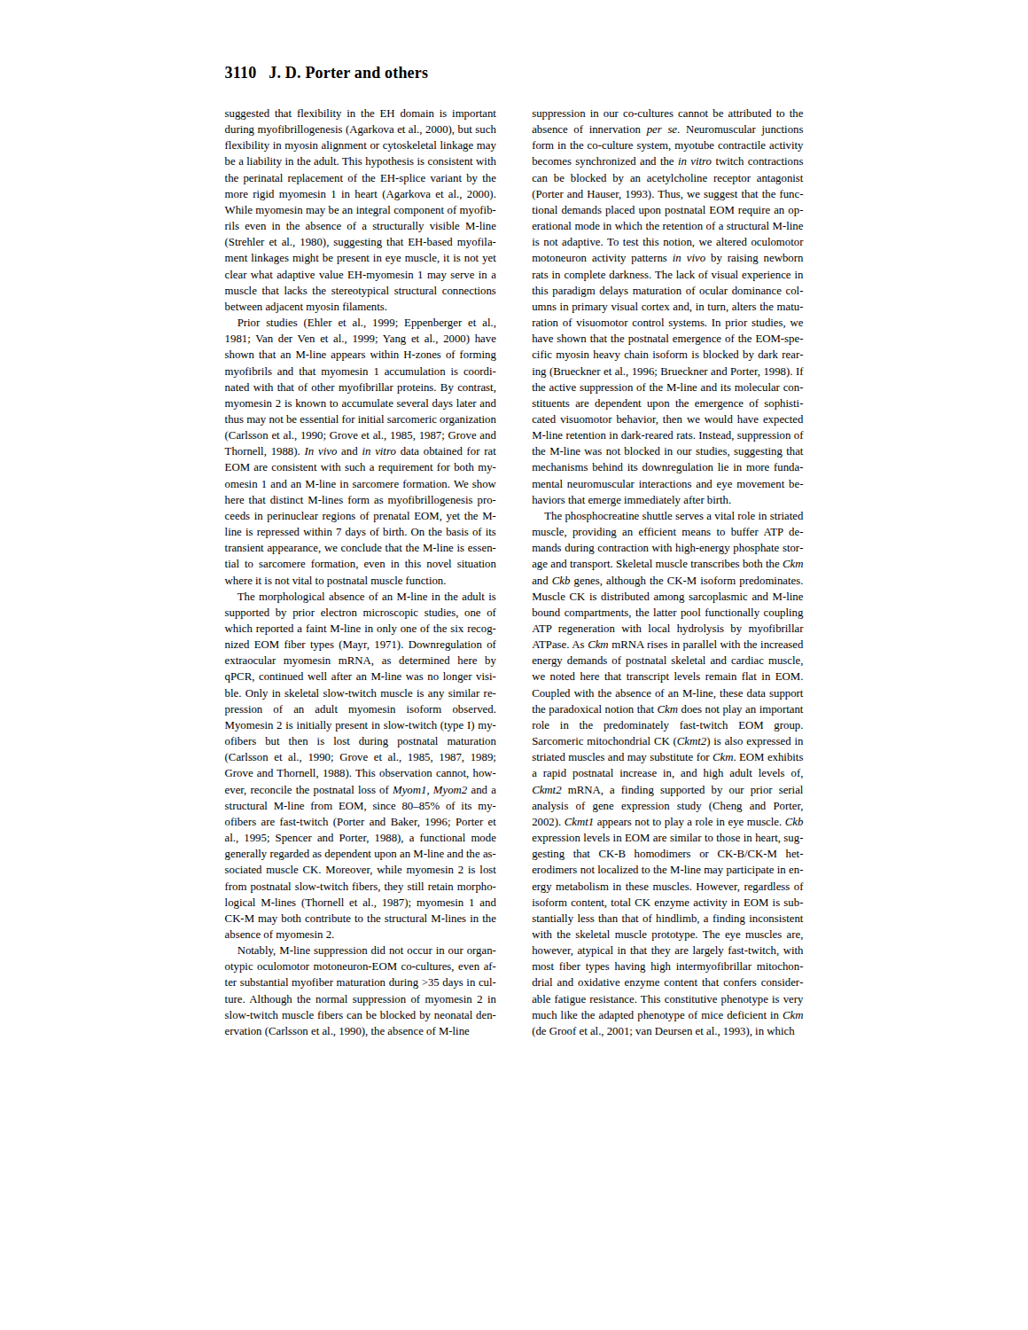3110 J. D. Porter and others
suggested that flexibility in the EH domain is important during myofibrillogenesis (Agarkova et al., 2000), but such flexibility in myosin alignment or cytoskeletal linkage may be a liability in the adult. This hypothesis is consistent with the perinatal replacement of the EH-splice variant by the more rigid myomesin 1 in heart (Agarkova et al., 2000). While myomesin may be an integral component of myofibrils even in the absence of a structurally visible M-line (Strehler et al., 1980), suggesting that EH-based myofilament linkages might be present in eye muscle, it is not yet clear what adaptive value EH-myomesin 1 may serve in a muscle that lacks the stereotypical structural connections between adjacent myosin filaments.
Prior studies (Ehler et al., 1999; Eppenberger et al., 1981; Van der Ven et al., 1999; Yang et al., 2000) have shown that an M-line appears within H-zones of forming myofibrils and that myomesin 1 accumulation is coordinated with that of other myofibrillar proteins. By contrast, myomesin 2 is known to accumulate several days later and thus may not be essential for initial sarcomeric organization (Carlsson et al., 1990; Grove et al., 1985, 1987; Grove and Thornell, 1988). In vivo and in vitro data obtained for rat EOM are consistent with such a requirement for both myomesin 1 and an M-line in sarcomere formation. We show here that distinct M-lines form as myofibrillogenesis proceeds in perinuclear regions of prenatal EOM, yet the M-line is repressed within 7 days of birth. On the basis of its transient appearance, we conclude that the M-line is essential to sarcomere formation, even in this novel situation where it is not vital to postnatal muscle function.
The morphological absence of an M-line in the adult is supported by prior electron microscopic studies, one of which reported a faint M-line in only one of the six recognized EOM fiber types (Mayr, 1971). Downregulation of extraocular myomesin mRNA, as determined here by qPCR, continued well after an M-line was no longer visible. Only in skeletal slow-twitch muscle is any similar repression of an adult myomesin isoform observed. Myomesin 2 is initially present in slow-twitch (type I) myofibers but then is lost during postnatal maturation (Carlsson et al., 1990; Grove et al., 1985, 1987, 1989; Grove and Thornell, 1988). This observation cannot, however, reconcile the postnatal loss of Myom1, Myom2 and a structural M-line from EOM, since 80–85% of its myofibers are fast-twitch (Porter and Baker, 1996; Porter et al., 1995; Spencer and Porter, 1988), a functional mode generally regarded as dependent upon an M-line and the associated muscle CK. Moreover, while myomesin 2 is lost from postnatal slow-twitch fibers, they still retain morphological M-lines (Thornell et al., 1987); myomesin 1 and CK-M may both contribute to the structural M-lines in the absence of myomesin 2.
Notably, M-line suppression did not occur in our organotypic oculomotor motoneuron-EOM co-cultures, even after substantial myofiber maturation during >35 days in culture. Although the normal suppression of myomesin 2 in slow-twitch muscle fibers can be blocked by neonatal denervation (Carlsson et al., 1990), the absence of M-line
suppression in our co-cultures cannot be attributed to the absence of innervation per se. Neuromuscular junctions form in the co-culture system, myotube contractile activity becomes synchronized and the in vitro twitch contractions can be blocked by an acetylcholine receptor antagonist (Porter and Hauser, 1993). Thus, we suggest that the functional demands placed upon postnatal EOM require an operational mode in which the retention of a structural M-line is not adaptive. To test this notion, we altered oculomotor motoneuron activity patterns in vivo by raising newborn rats in complete darkness. The lack of visual experience in this paradigm delays maturation of ocular dominance columns in primary visual cortex and, in turn, alters the maturation of visuomotor control systems. In prior studies, we have shown that the postnatal emergence of the EOM-specific myosin heavy chain isoform is blocked by dark rearing (Brueckner et al., 1996; Brueckner and Porter, 1998). If the active suppression of the M-line and its molecular constituents are dependent upon the emergence of sophisticated visuomotor behavior, then we would have expected M-line retention in dark-reared rats. Instead, suppression of the M-line was not blocked in our studies, suggesting that mechanisms behind its downregulation lie in more fundamental neuromuscular interactions and eye movement behaviors that emerge immediately after birth.
The phosphocreatine shuttle serves a vital role in striated muscle, providing an efficient means to buffer ATP demands during contraction with high-energy phosphate storage and transport. Skeletal muscle transcribes both the Ckm and Ckb genes, although the CK-M isoform predominates. Muscle CK is distributed among sarcoplasmic and M-line bound compartments, the latter pool functionally coupling ATP regeneration with local hydrolysis by myofibrillar ATPase. As Ckm mRNA rises in parallel with the increased energy demands of postnatal skeletal and cardiac muscle, we noted here that transcript levels remain flat in EOM. Coupled with the absence of an M-line, these data support the paradoxical notion that Ckm does not play an important role in the predominately fast-twitch EOM group. Sarcomeric mitochondrial CK (Ckmt2) is also expressed in striated muscles and may substitute for Ckm. EOM exhibits a rapid postnatal increase in, and high adult levels of, Ckmt2 mRNA, a finding supported by our prior serial analysis of gene expression study (Cheng and Porter, 2002). Ckmt1 appears not to play a role in eye muscle. Ckb expression levels in EOM are similar to those in heart, suggesting that CK-B homodimers or CK-B/CK-M heterodimers not localized to the M-line may participate in energy metabolism in these muscles. However, regardless of isoform content, total CK enzyme activity in EOM is substantially less than that of hindlimb, a finding inconsistent with the skeletal muscle prototype. The eye muscles are, however, atypical in that they are largely fast-twitch, with most fiber types having high intermyofibrillar mitochondrial and oxidative enzyme content that confers considerable fatigue resistance. This constitutive phenotype is very much like the adapted phenotype of mice deficient in Ckm (de Groof et al., 2001; van Deursen et al., 1993), in which